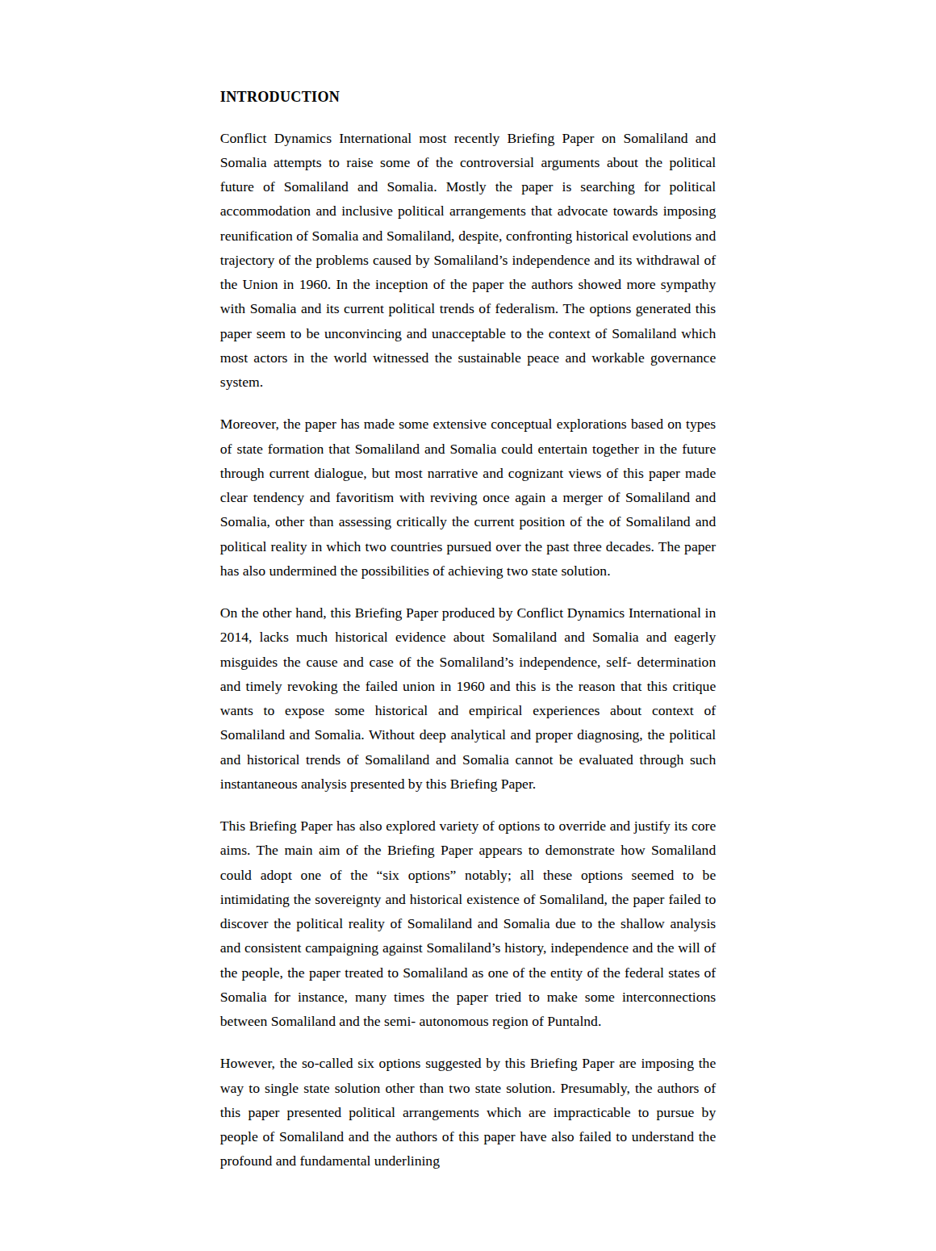INTRODUCTION
Conflict Dynamics International most recently Briefing Paper on Somaliland and Somalia attempts to raise some of the controversial arguments about the political future of Somaliland and Somalia. Mostly the paper is searching for political accommodation and inclusive political arrangements that advocate towards imposing reunification of Somalia and Somaliland, despite, confronting historical evolutions and trajectory of the problems caused by Somaliland’s independence and its withdrawal of the Union in 1960. In the inception of the paper the authors showed more sympathy with Somalia and its current political trends of federalism. The options generated this paper seem to be unconvincing and unacceptable to the context of Somaliland which most actors in the world witnessed the sustainable peace and workable governance system.
Moreover, the paper has made some extensive conceptual explorations based on types of state formation that Somaliland and Somalia could entertain together in the future through current dialogue, but most narrative and cognizant views of this paper made clear tendency and favoritism with reviving once again a merger of Somaliland and Somalia, other than assessing critically the current position of the of Somaliland and political reality in which two countries pursued over the past three decades. The paper has also undermined the possibilities of achieving two state solution.
On the other hand, this Briefing Paper produced by Conflict Dynamics International in 2014, lacks much historical evidence about Somaliland and Somalia and eagerly misguides the cause and case of the Somaliland’s independence, self- determination and timely revoking the failed union in 1960 and this is the reason that this critique wants to expose some historical and empirical experiences about context of Somaliland and Somalia. Without deep analytical and proper diagnosing, the political and historical trends of Somaliland and Somalia cannot be evaluated through such instantaneous analysis presented by this Briefing Paper.
This Briefing Paper has also explored variety of options to override and justify its core aims. The main aim of the Briefing Paper appears to demonstrate how Somaliland could adopt one of the “six options” notably; all these options seemed to be intimidating the sovereignty and historical existence of Somaliland, the paper failed to discover the political reality of Somaliland and Somalia due to the shallow analysis and consistent campaigning against Somaliland’s history, independence and the will of the people, the paper treated to Somaliland as one of the entity of the federal states of Somalia for instance, many times the paper tried to make some interconnections between Somaliland and the semi- autonomous region of Puntalnd.
However, the so-called six options suggested by this Briefing Paper are imposing the way to single state solution other than two state solution. Presumably, the authors of this paper presented political arrangements which are impracticable to pursue by people of Somaliland and the authors of this paper have also failed to understand the profound and fundamental underlining